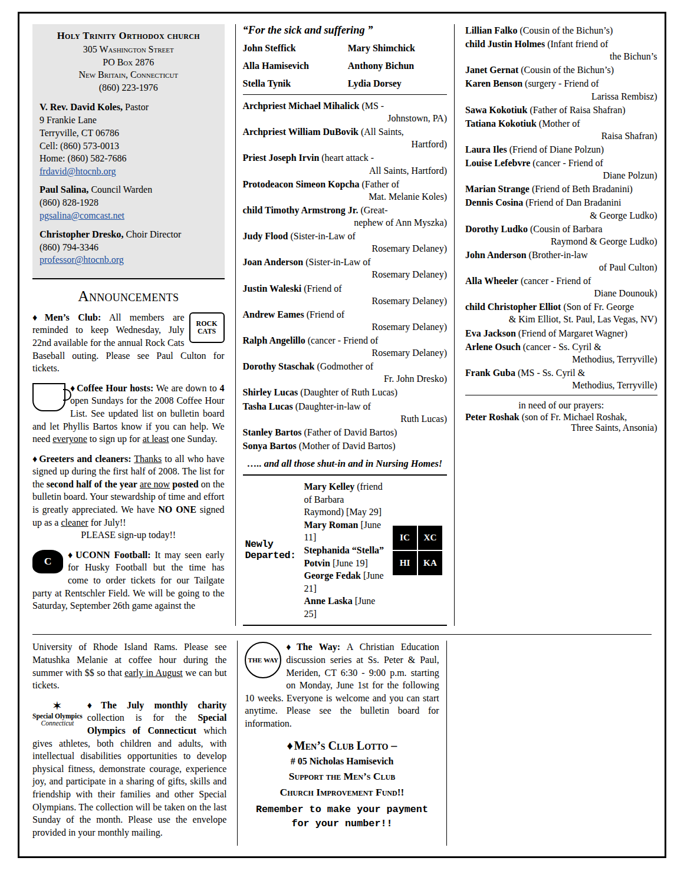Holy Trinity Orthodox church
305 Washington Street
PO Box 2876
New Britain, Connecticut
(860) 223-1976
V. Rev. David Koles, Pastor
9 Frankie Lane
Terryville, CT 06786
Cell: (860) 573-0013
Home: (860) 582-7686
frdavid@htocnb.org
Paul Salina, Council Warden
(860) 828-1928
pgsalina@comcast.net
Christopher Dresko, Choir Director
(860) 794-3346
professor@htocnb.org
Announcements
ROCK
CATS Men’s Club: All members are reminded to keep Wednesday, July 22nd available for the annual Rock Cats Baseball outing. Please see Paul Culton for tickets.
Coffee Hour hosts: We are down to 4 open Sundays for the 2008 Coffee Hour List. See updated list on bulletin board and let Phyllis Bartos know if you can help. We need everyone to sign up for at least one Sunday.
Greeters and cleaners: Thanks to all who have signed up during the first half of 2008. The list for the second half of the year are now posted on the bulletin board. Your stewardship of time and effort is greatly appreciated. We have NO ONE signed up as a cleaner for July!!
PLEASE sign-up today!!
C UCONN Football: It may seen early for Husky Football but the time has come to order tickets for our Tailgate party at Rentschler Field. We will be going to the Saturday, September 26th game against the
“For the sick and suffering ”
John Steffick
Mary Shimchick
Alla Hamisevich
Anthony Bichun
Stella Tynik
Lydia Dorsey
Archpriest Michael Mihalick (MS - Johnstown, PA)
Archpriest William DuBovik (All Saints, Hartford)
Priest Joseph Irvin (heart attack - All Saints, Hartford)
Protodeacon Simeon Kopcha (Father of Mat. Melanie Koles)
child Timothy Armstrong Jr. (Great- nephew of Ann Myszka)
Judy Flood (Sister-in-Law of Rosemary Delaney)
Joan Anderson (Sister-in-Law of Rosemary Delaney)
Justin Waleski (Friend of Rosemary Delaney)
Andrew Eames (Friend of Rosemary Delaney)
Ralph Angelillo (cancer - Friend of Rosemary Delaney)
Dorothy Staschak (Godmother of Fr. John Dresko)
Shirley Lucas (Daughter of Ruth Lucas)
Tasha Lucas (Daughter-in-law of Ruth Lucas)
Stanley Bartos (Father of David Bartos)
Sonya Bartos (Mother of David Bartos)
….. and all those shut-in and in Nursing Homes!
Newly
Departed:
Mary Kelley (friend of Barbara Raymond) [May 29]
Mary Roman [June 11]
Stephanida “Stella” Potvin [June 19]
George Fedak [June 21]
Anne Laska [June 25]
| IC | XC |
| HI | KA |
Lillian Falko (Cousin of the Bichun’s)
child Justin Holmes (Infant friend of the Bichun’s
Janet Gernat (Cousin of the Bichun’s)
Karen Benson (surgery - Friend of Larissa Rembisz)
Sawa Kokotiuk (Father of Raisa Shafran)
Tatiana Kokotiuk (Mother of Raisa Shafran)
Laura Iles (Friend of Diane Polzun)
Louise Lefebvre (cancer - Friend of Diane Polzun)
Marian Strange (Friend of Beth Bradanini)
Dennis Cosina (Friend of Dan Bradanini & George Ludko)
Dorothy Ludko (Cousin of Barbara Raymond & George Ludko)
John Anderson (Brother-in-law of Paul Culton)
Alla Wheeler (cancer - Friend of Diane Dounouk)
child Christopher Elliot (Son of Fr. George & Kim Elliot, St. Paul, Las Vegas, NV)
Eva Jackson (Friend of Margaret Wagner)
Arlene Osuch (cancer - Ss. Cyril & Methodius, Terryville)
Frank Guba (MS - Ss. Cyril & Methodius, Terryville)
in need of our prayers:
Peter Roshak (son of Fr. Michael Roshak, Three Saints, Ansonia)
University of Rhode Island Rams. Please see Matushka Melanie at coffee hour during the summer with $$ so that early in August we can but tickets.
✶
Special Olympics
Connecticut The July monthly charity collection is for the Special Olympics of Connecticut which gives athletes, both children and adults, with intellectual disabilities opportunities to develop physical fitness, demonstrate courage, experience joy, and participate in a sharing of gifts, skills and friendship with their families and other Special Olympians. The collection will be taken on the last Sunday of the month. Please use the envelope provided in your monthly mailing.
THE WAY The Way: A Christian Education discussion series at Ss. Peter & Paul, Meriden, CT 6:30 - 9:00 p.m. starting on Monday, June 1st for the following 10 weeks. Everyone is welcome and you can start anytime. Please see the bulletin board for information.
Men’s Club Lotto –
# 05 Nicholas Hamisevich
Support the Men’s Club
Church Improvement Fund!!
Remember to make your payment for your number!!